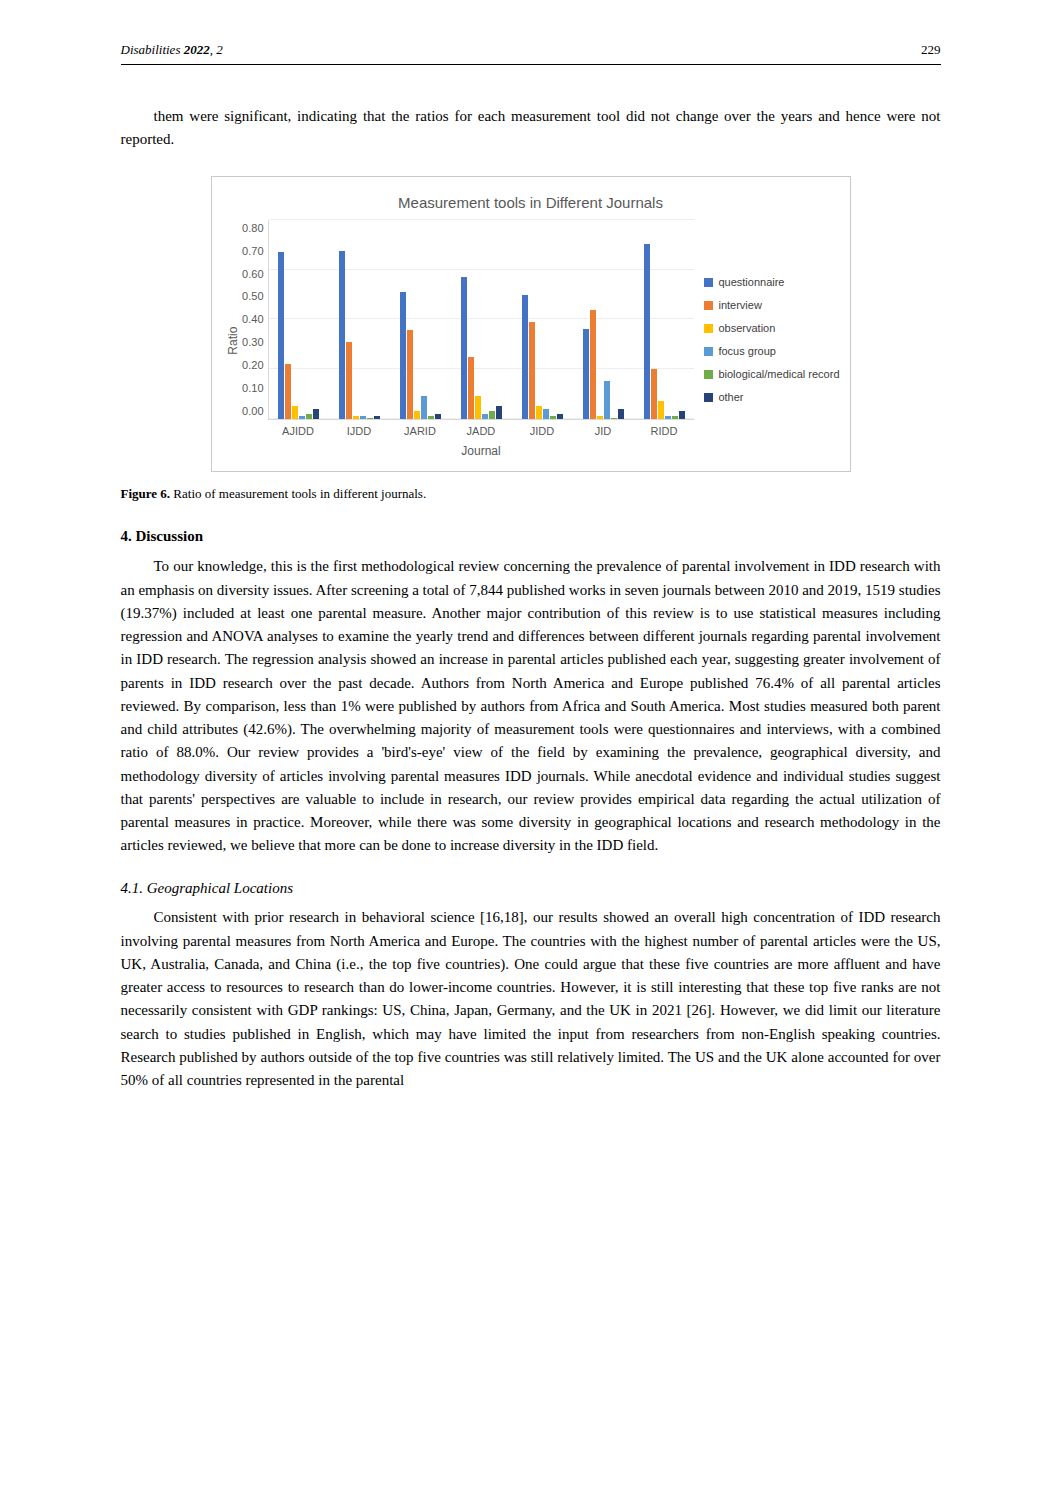Disabilities 2022, 2 229
them were significant, indicating that the ratios for each measurement tool did not change over the years and hence were not reported.
Measurement tools in Different Journals
Ratio
0.80 0.70 0.60 0.50 0.40 0.30 0.20 0.10 0.00
AJIDD IJDD JARID JADD JIDD JID RIDD
Journal
questionnaire
interview
observation
focus group
biological/medical record
other
Figure 6. Ratio of measurement tools in different journals.
4. Discussion
To our knowledge, this is the first methodological review concerning the prevalence of parental involvement in IDD research with an emphasis on diversity issues. After screening a total of 7,844 published works in seven journals between 2010 and 2019, 1519 studies (19.37%) included at least one parental measure. Another major contribution of this review is to use statistical measures including regression and ANOVA analyses to examine the yearly trend and differences between different journals regarding parental involvement in IDD research. The regression analysis showed an increase in parental articles published each year, suggesting greater involvement of parents in IDD research over the past decade. Authors from North America and Europe published 76.4% of all parental articles reviewed. By comparison, less than 1% were published by authors from Africa and South America. Most studies measured both parent and child attributes (42.6%). The overwhelming majority of measurement tools were questionnaires and interviews, with a combined ratio of 88.0%. Our review provides a 'bird's-eye' view of the field by examining the prevalence, geographical diversity, and methodology diversity of articles involving parental measures IDD journals. While anecdotal evidence and individual studies suggest that parents' perspectives are valuable to include in research, our review provides empirical data regarding the actual utilization of parental measures in practice. Moreover, while there was some diversity in geographical locations and research methodology in the articles reviewed, we believe that more can be done to increase diversity in the IDD field.
4.1. Geographical Locations
Consistent with prior research in behavioral science [16,18], our results showed an overall high concentration of IDD research involving parental measures from North America and Europe. The countries with the highest number of parental articles were the US, UK, Australia, Canada, and China (i.e., the top five countries). One could argue that these five countries are more affluent and have greater access to resources to research than do lower-income countries. However, it is still interesting that these top five ranks are not necessarily consistent with GDP rankings: US, China, Japan, Germany, and the UK in 2021 [26]. However, we did limit our literature search to studies published in English, which may have limited the input from researchers from non-English speaking countries. Research published by authors outside of the top five countries was still relatively limited. The US and the UK alone accounted for over 50% of all countries represented in the parental